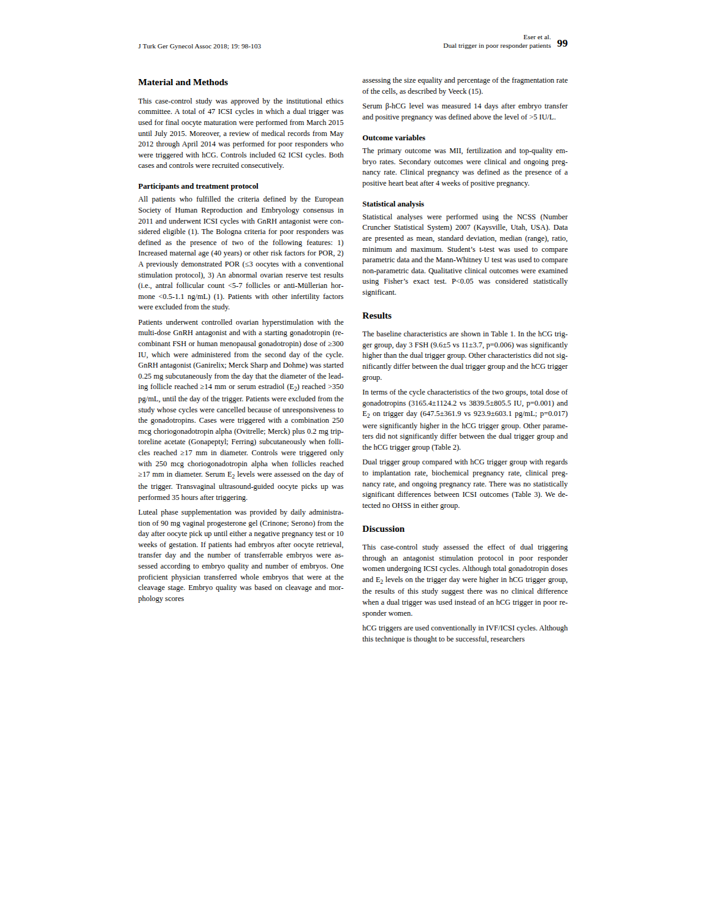J Turk Ger Gynecol Assoc 2018; 19: 98-103
Eser et al.
Dual trigger in poor responder patients
99
Material and Methods
This case-control study was approved by the institutional ethics committee. A total of 47 ICSI cycles in which a dual trigger was used for final oocyte maturation were performed from March 2015 until July 2015. Moreover, a review of medical records from May 2012 through April 2014 was performed for poor responders who were triggered with hCG. Controls included 62 ICSI cycles. Both cases and controls were recruited consecutively.
Participants and treatment protocol
All patients who fulfilled the criteria defined by the European Society of Human Reproduction and Embryology consensus in 2011 and underwent ICSI cycles with GnRH antagonist were considered eligible (1). The Bologna criteria for poor responders was defined as the presence of two of the following features: 1) Increased maternal age (40 years) or other risk factors for POR, 2) A previously demonstrated POR (≤3 oocytes with a conventional stimulation protocol), 3) An abnormal ovarian reserve test results (i.e., antral follicular count <5-7 follicles or anti-Müllerian hormone <0.5-1.1 ng/mL) (1). Patients with other infertility factors were excluded from the study.
Patients underwent controlled ovarian hyperstimulation with the multi-dose GnRH antagonist and with a starting gonadotropin (recombinant FSH or human menopausal gonadotropin) dose of ≥300 IU, which were administered from the second day of the cycle. GnRH antagonist (Ganirelix; Merck Sharp and Dohme) was started 0.25 mg subcutaneously from the day that the diameter of the leading follicle reached ≥14 mm or serum estradiol (E2) reached >350 pg/mL, until the day of the trigger. Patients were excluded from the study whose cycles were cancelled because of unresponsiveness to the gonadotropins. Cases were triggered with a combination 250 mcg choriogonadotropin alpha (Ovitrelle; Merck) plus 0.2 mg triptoreline acetate (Gonapeptyl; Ferring) subcutaneously when follicles reached ≥17 mm in diameter. Controls were triggered only with 250 mcg choriogonadotropin alpha when follicles reached ≥17 mm in diameter. Serum E2 levels were assessed on the day of the trigger. Transvaginal ultrasound-guided oocyte picks up was performed 35 hours after triggering.
Luteal phase supplementation was provided by daily administration of 90 mg vaginal progesterone gel (Crinone; Serono) from the day after oocyte pick up until either a negative pregnancy test or 10 weeks of gestation. If patients had embryos after oocyte retrieval, transfer day and the number of transferrable embryos were assessed according to embryo quality and number of embryos. One proficient physician transferred whole embryos that were at the cleavage stage. Embryo quality was based on cleavage and morphology scores
assessing the size equality and percentage of the fragmentation rate of the cells, as described by Veeck (15).
Serum β-hCG level was measured 14 days after embryo transfer and positive pregnancy was defined above the level of >5 IU/L.
Outcome variables
The primary outcome was MII, fertilization and top-quality embryo rates. Secondary outcomes were clinical and ongoing pregnancy rate. Clinical pregnancy was defined as the presence of a positive heart beat after 4 weeks of positive pregnancy.
Statistical analysis
Statistical analyses were performed using the NCSS (Number Cruncher Statistical System) 2007 (Kaysville, Utah, USA). Data are presented as mean, standard deviation, median (range), ratio, minimum and maximum. Student’s t-test was used to compare parametric data and the Mann-Whitney U test was used to compare non-parametric data. Qualitative clinical outcomes were examined using Fisher’s exact test. P<0.05 was considered statistically significant.
Results
The baseline characteristics are shown in Table 1. In the hCG trigger group, day 3 FSH (9.6±5 vs 11±3.7, p=0.006) was significantly higher than the dual trigger group. Other characteristics did not significantly differ between the dual trigger group and the hCG trigger group.
In terms of the cycle characteristics of the two groups, total dose of gonadotropins (3165.4±1124.2 vs 3839.5±805.5 IU, p=0.001) and E2 on trigger day (647.5±361.9 vs 923.9±603.1 pg/mL; p=0.017) were significantly higher in the hCG trigger group. Other parameters did not significantly differ between the dual trigger group and the hCG trigger group (Table 2).
Dual trigger group compared with hCG trigger group with regards to implantation rate, biochemical pregnancy rate, clinical pregnancy rate, and ongoing pregnancy rate. There was no statistically significant differences between ICSI outcomes (Table 3). We detected no OHSS in either group.
Discussion
This case-control study assessed the effect of dual triggering through an antagonist stimulation protocol in poor responder women undergoing ICSI cycles. Although total gonadotropin doses and E2 levels on the trigger day were higher in hCG trigger group, the results of this study suggest there was no clinical difference when a dual trigger was used instead of an hCG trigger in poor responder women.
hCG triggers are used conventionally in IVF/ICSI cycles. Although this technique is thought to be successful, researchers